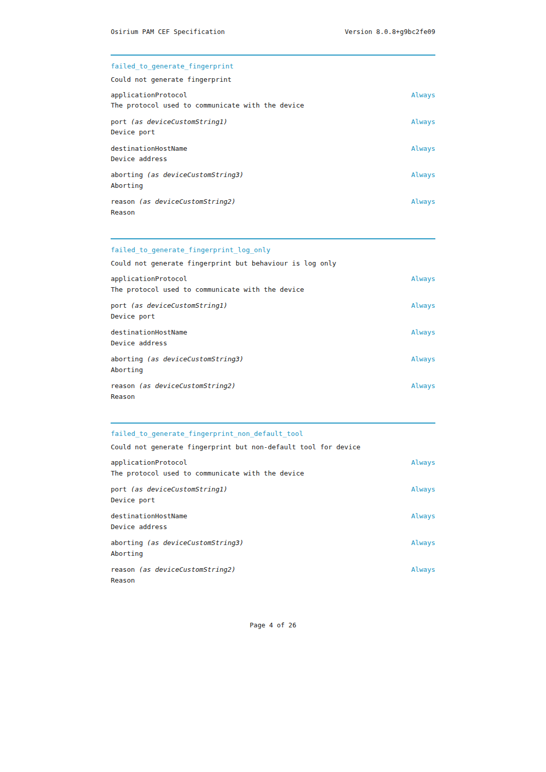Osirium PAM CEF Specification Version 8.0.8+g9bc2fe09
failed_to_generate_fingerprint
Could not generate fingerprint
applicationProtocol
Always
The protocol used to communicate with the device
port (as deviceCustomString1)
Always
Device port
destinationHostName
Always
Device address
aborting (as deviceCustomString3)
Always
Aborting
reason (as deviceCustomString2)
Always
Reason
failed_to_generate_fingerprint_log_only
Could not generate fingerprint but behaviour is log only
applicationProtocol
Always
The protocol used to communicate with the device
port (as deviceCustomString1)
Always
Device port
destinationHostName
Always
Device address
aborting (as deviceCustomString3)
Always
Aborting
reason (as deviceCustomString2)
Always
Reason
failed_to_generate_fingerprint_non_default_tool
Could not generate fingerprint but non-default tool for device
applicationProtocol
Always
The protocol used to communicate with the device
port (as deviceCustomString1)
Always
Device port
destinationHostName
Always
Device address
aborting (as deviceCustomString3)
Always
Aborting
reason (as deviceCustomString2)
Always
Reason
Page 4 of 26